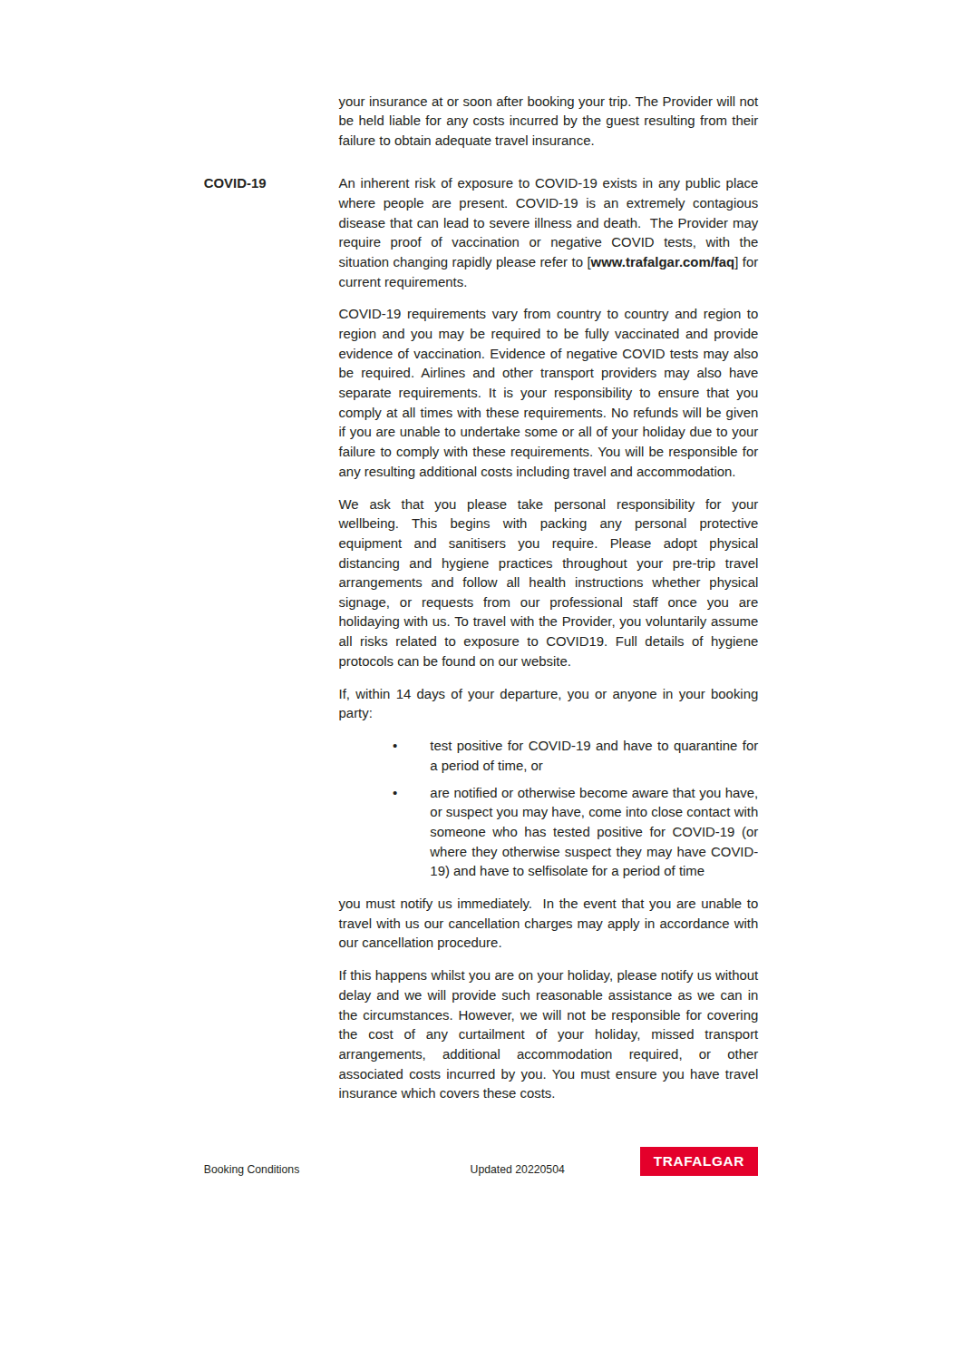your insurance at or soon after booking your trip. The Provider will not be held liable for any costs incurred by the guest resulting from their failure to obtain adequate travel insurance.
COVID-19
An inherent risk of exposure to COVID-19 exists in any public place where people are present. COVID-19 is an extremely contagious disease that can lead to severe illness and death. The Provider may require proof of vaccination or negative COVID tests, with the situation changing rapidly please refer to [www.trafalgar.com/faq] for current requirements.
COVID-19 requirements vary from country to country and region to region and you may be required to be fully vaccinated and provide evidence of vaccination. Evidence of negative COVID tests may also be required. Airlines and other transport providers may also have separate requirements. It is your responsibility to ensure that you comply at all times with these requirements. No refunds will be given if you are unable to undertake some or all of your holiday due to your failure to comply with these requirements. You will be responsible for any resulting additional costs including travel and accommodation.
We ask that you please take personal responsibility for your wellbeing. This begins with packing any personal protective equipment and sanitisers you require. Please adopt physical distancing and hygiene practices throughout your pre-trip travel arrangements and follow all health instructions whether physical signage, or requests from our professional staff once you are holidaying with us. To travel with the Provider, you voluntarily assume all risks related to exposure to COVID19. Full details of hygiene protocols can be found on our website.
If, within 14 days of your departure, you or anyone in your booking party:
test positive for COVID-19 and have to quarantine for a period of time, or
are notified or otherwise become aware that you have, or suspect you may have, come into close contact with someone who has tested positive for COVID-19 (or where they otherwise suspect they may have COVID-19) and have to selfisolate for a period of time
you must notify us immediately. In the event that you are unable to travel with us our cancellation charges may apply in accordance with our cancellation procedure.
If this happens whilst you are on your holiday, please notify us without delay and we will provide such reasonable assistance as we can in the circumstances. However, we will not be responsible for covering the cost of any curtailment of your holiday, missed transport arrangements, additional accommodation required, or other associated costs incurred by you. You must ensure you have travel insurance which covers these costs.
Booking Conditions
Updated 20220504
TRAFALGAR